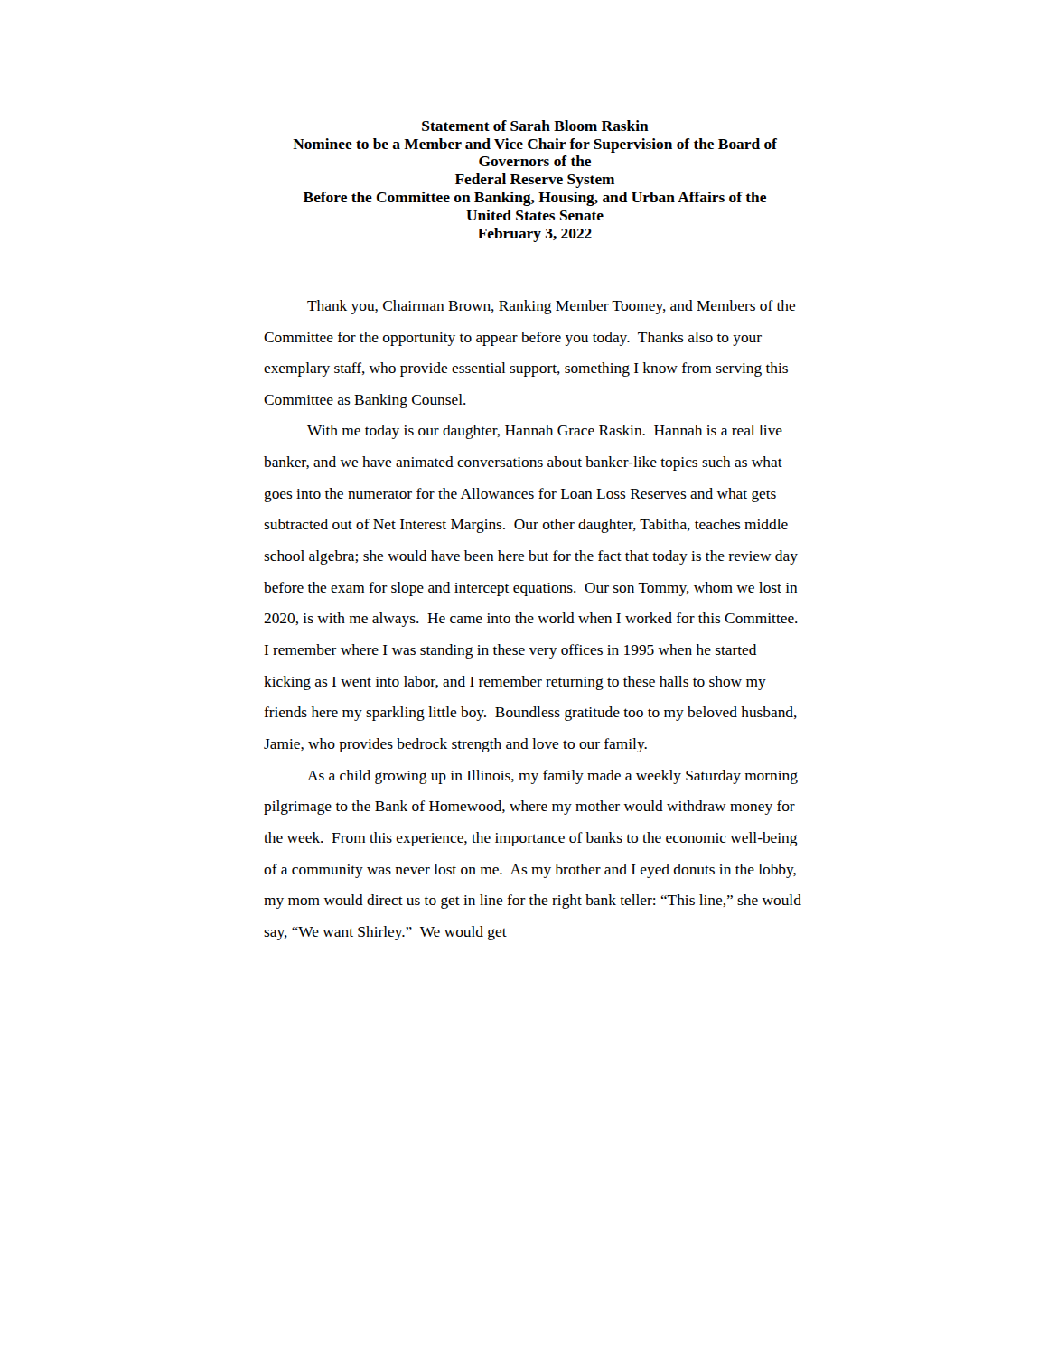Statement of Sarah Bloom Raskin
Nominee to be a Member and Vice Chair for Supervision of the Board of Governors of the
Federal Reserve System
Before the Committee on Banking, Housing, and Urban Affairs of the
United States Senate
February 3, 2022
Thank you, Chairman Brown, Ranking Member Toomey, and Members of the Committee for the opportunity to appear before you today. Thanks also to your exemplary staff, who provide essential support, something I know from serving this Committee as Banking Counsel.
With me today is our daughter, Hannah Grace Raskin. Hannah is a real live banker, and we have animated conversations about banker-like topics such as what goes into the numerator for the Allowances for Loan Loss Reserves and what gets subtracted out of Net Interest Margins. Our other daughter, Tabitha, teaches middle school algebra; she would have been here but for the fact that today is the review day before the exam for slope and intercept equations. Our son Tommy, whom we lost in 2020, is with me always. He came into the world when I worked for this Committee. I remember where I was standing in these very offices in 1995 when he started kicking as I went into labor, and I remember returning to these halls to show my friends here my sparkling little boy. Boundless gratitude too to my beloved husband, Jamie, who provides bedrock strength and love to our family.
As a child growing up in Illinois, my family made a weekly Saturday morning pilgrimage to the Bank of Homewood, where my mother would withdraw money for the week. From this experience, the importance of banks to the economic well-being of a community was never lost on me. As my brother and I eyed donuts in the lobby, my mom would direct us to get in line for the right bank teller: “This line,” she would say, “We want Shirley.” We would get